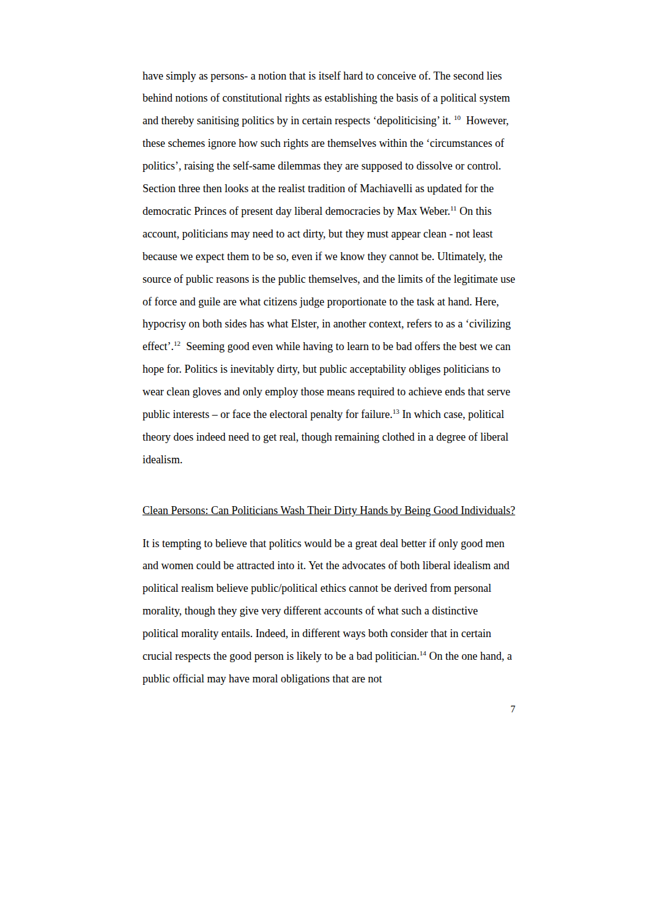have simply as persons- a notion that is itself hard to conceive of. The second lies behind notions of constitutional rights as establishing the basis of a political system and thereby sanitising politics by in certain respects ‘depoliticising’ it. 10 However, these schemes ignore how such rights are themselves within the ‘circumstances of politics’, raising the self-same dilemmas they are supposed to dissolve or control. Section three then looks at the realist tradition of Machiavelli as updated for the democratic Princes of present day liberal democracies by Max Weber.11 On this account, politicians may need to act dirty, but they must appear clean - not least because we expect them to be so, even if we know they cannot be. Ultimately, the source of public reasons is the public themselves, and the limits of the legitimate use of force and guile are what citizens judge proportionate to the task at hand. Here, hypocrisy on both sides has what Elster, in another context, refers to as a ‘civilizing effect’.12 Seeming good even while having to learn to be bad offers the best we can hope for. Politics is inevitably dirty, but public acceptability obliges politicians to wear clean gloves and only employ those means required to achieve ends that serve public interests – or face the electoral penalty for failure.13 In which case, political theory does indeed need to get real, though remaining clothed in a degree of liberal idealism.
Clean Persons: Can Politicians Wash Their Dirty Hands by Being Good Individuals?
It is tempting to believe that politics would be a great deal better if only good men and women could be attracted into it. Yet the advocates of both liberal idealism and political realism believe public/political ethics cannot be derived from personal morality, though they give very different accounts of what such a distinctive political morality entails. Indeed, in different ways both consider that in certain crucial respects the good person is likely to be a bad politician.14 On the one hand, a public official may have moral obligations that are not
7